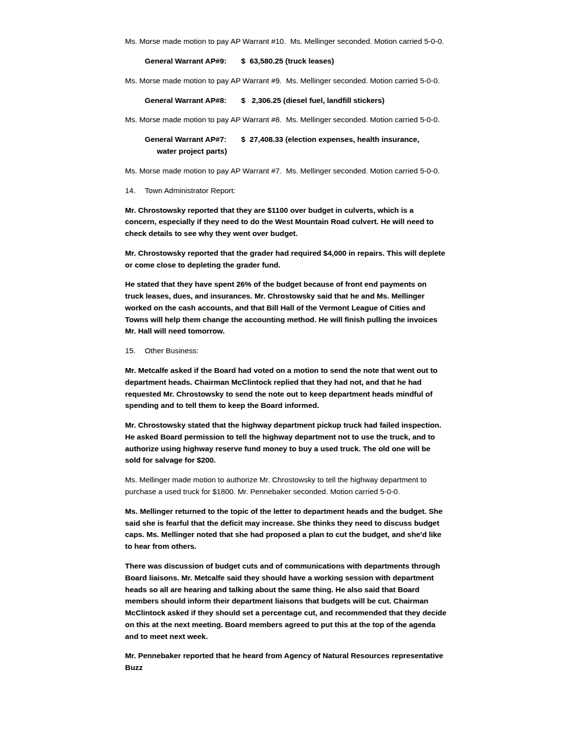Ms. Morse made motion to pay AP Warrant #10. Ms. Mellinger seconded. Motion carried 5-0-0.
General Warrant AP#9: $ 63,580.25 (truck leases)
Ms. Morse made motion to pay AP Warrant #9. Ms. Mellinger seconded. Motion carried 5-0-0.
General Warrant AP#8: $ 2,306.25 (diesel fuel, landfill stickers)
Ms. Morse made motion to pay AP Warrant #8. Ms. Mellinger seconded. Motion carried 5-0-0.
General Warrant AP#7: $ 27,408.33 (election expenses, health insurance, water project parts)
Ms. Morse made motion to pay AP Warrant #7. Ms. Mellinger seconded. Motion carried 5-0-0.
14. Town Administrator Report:
Mr. Chrostowsky reported that they are $1100 over budget in culverts, which is a concern, especially if they need to do the West Mountain Road culvert. He will need to check details to see why they went over budget.
Mr. Chrostowsky reported that the grader had required $4,000 in repairs. This will deplete or come close to depleting the grader fund.
He stated that they have spent 26% of the budget because of front end payments on truck leases, dues, and insurances. Mr. Chrostowsky said that he and Ms. Mellinger worked on the cash accounts, and that Bill Hall of the Vermont League of Cities and Towns will help them change the accounting method. He will finish pulling the invoices Mr. Hall will need tomorrow.
15. Other Business:
Mr. Metcalfe asked if the Board had voted on a motion to send the note that went out to department heads. Chairman McClintock replied that they had not, and that he had requested Mr. Chrostowsky to send the note out to keep department heads mindful of spending and to tell them to keep the Board informed.
Mr. Chrostowsky stated that the highway department pickup truck had failed inspection. He asked Board permission to tell the highway department not to use the truck, and to authorize using highway reserve fund money to buy a used truck. The old one will be sold for salvage for $200.
Ms. Mellinger made motion to authorize Mr. Chrostowsky to tell the highway department to purchase a used truck for $1800. Mr. Pennebaker seconded. Motion carried 5-0-0.
Ms. Mellinger returned to the topic of the letter to department heads and the budget. She said she is fearful that the deficit may increase. She thinks they need to discuss budget caps. Ms. Mellinger noted that she had proposed a plan to cut the budget, and she'd like to hear from others.
There was discussion of budget cuts and of communications with departments through Board liaisons. Mr. Metcalfe said they should have a working session with department heads so all are hearing and talking about the same thing. He also said that Board members should inform their department liaisons that budgets will be cut. Chairman McClintock asked if they should set a percentage cut, and recommended that they decide on this at the next meeting. Board members agreed to put this at the top of the agenda and to meet next week.
Mr. Pennebaker reported that he heard from Agency of Natural Resources representative Buzz